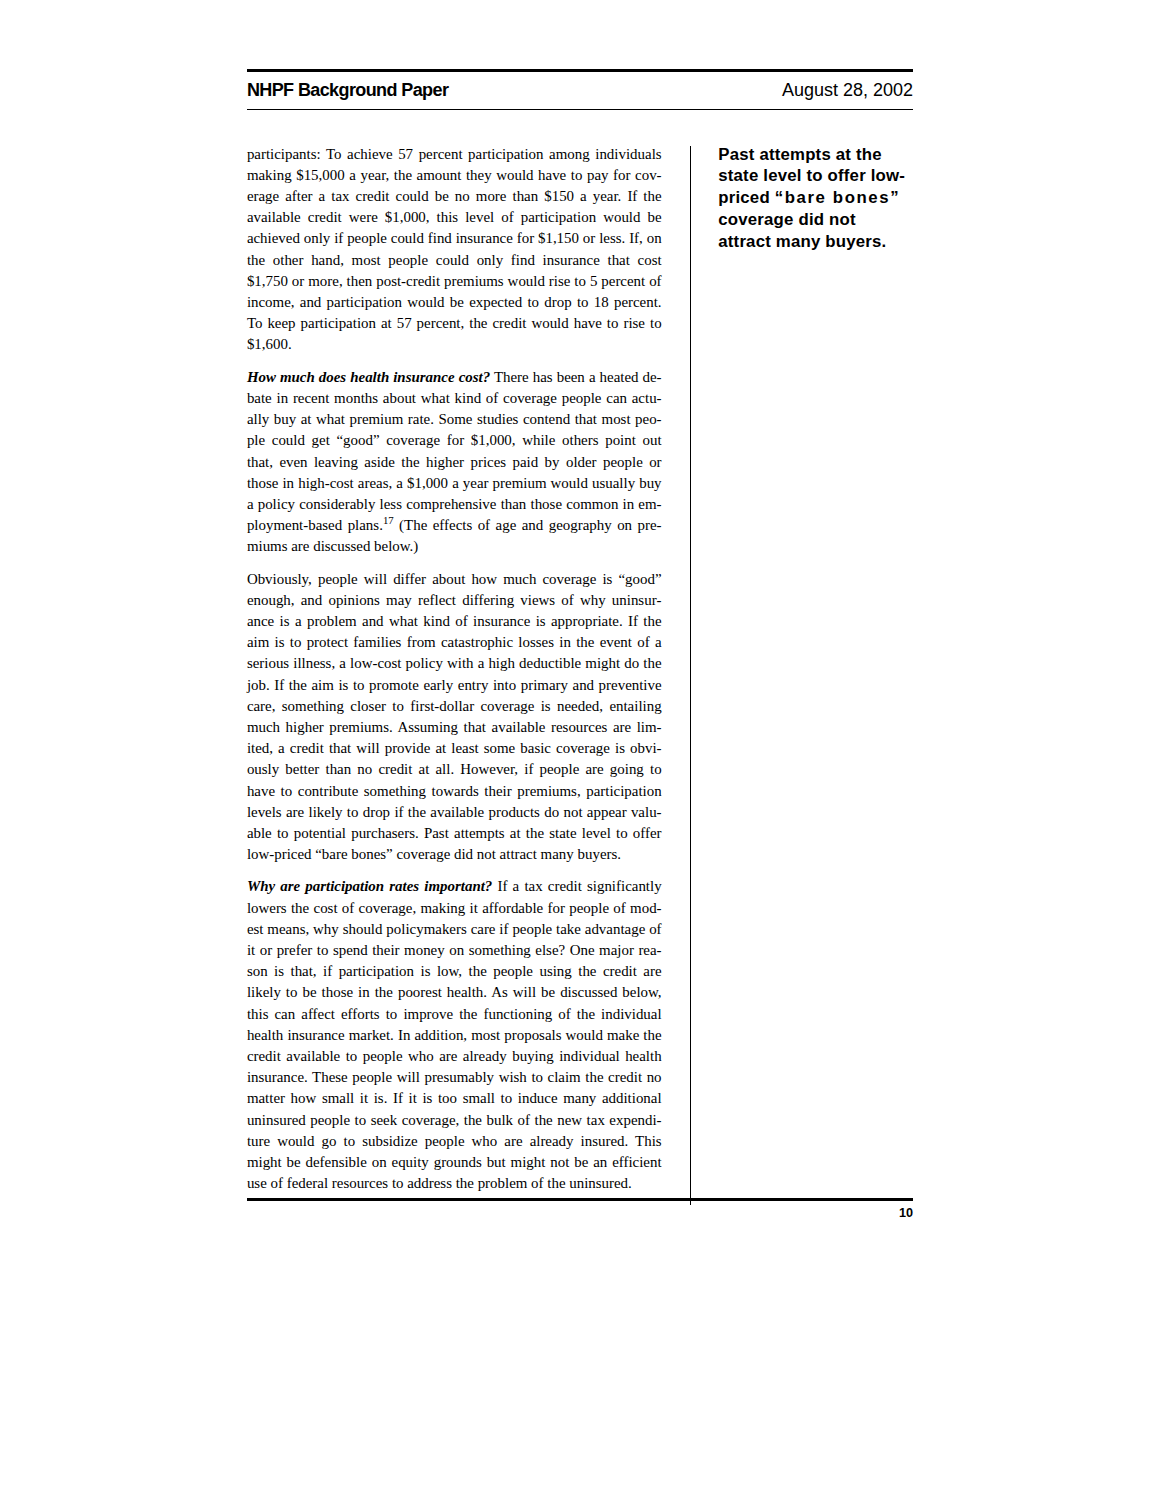NHPF Background Paper
August 28, 2002
participants: To achieve 57 percent participation among individuals making $15,000 a year, the amount they would have to pay for coverage after a tax credit could be no more than $150 a year. If the available credit were $1,000, this level of participation would be achieved only if people could find insurance for $1,150 or less. If, on the other hand, most people could only find insurance that cost $1,750 or more, then post-credit premiums would rise to 5 percent of income, and participation would be expected to drop to 18 percent. To keep participation at 57 percent, the credit would have to rise to $1,600.
How much does health insurance cost? There has been a heated debate in recent months about what kind of coverage people can actually buy at what premium rate. Some studies contend that most people could get “good” coverage for $1,000, while others point out that, even leaving aside the higher prices paid by older people or those in high-cost areas, a $1,000 a year premium would usually buy a policy considerably less comprehensive than those common in employment-based plans.17 (The effects of age and geography on premiums are discussed below.)
Obviously, people will differ about how much coverage is “good” enough, and opinions may reflect differing views of why uninsurance is a problem and what kind of insurance is appropriate. If the aim is to protect families from catastrophic losses in the event of a serious illness, a low-cost policy with a high deductible might do the job. If the aim is to promote early entry into primary and preventive care, something closer to first-dollar coverage is needed, entailing much higher premiums. Assuming that available resources are limited, a credit that will provide at least some basic coverage is obviously better than no credit at all. However, if people are going to have to contribute something towards their premiums, participation levels are likely to drop if the available products do not appear valuable to potential purchasers. Past attempts at the state level to offer low-priced “bare bones” coverage did not attract many buyers.
Why are participation rates important? If a tax credit significantly lowers the cost of coverage, making it affordable for people of modest means, why should policymakers care if people take advantage of it or prefer to spend their money on something else? One major reason is that, if participation is low, the people using the credit are likely to be those in the poorest health. As will be discussed below, this can affect efforts to improve the functioning of the individual health insurance market. In addition, most proposals would make the credit available to people who are already buying individual health insurance. These people will presumably wish to claim the credit no matter how small it is. If it is too small to induce many additional uninsured people to seek coverage, the bulk of the new tax expenditure would go to subsidize people who are already insured. This might be defensible on equity grounds but might not be an efficient use of federal resources to address the problem of the uninsured.
Past attempts at the state level to offer low-priced “bare bones” coverage did not attract many buyers.
10